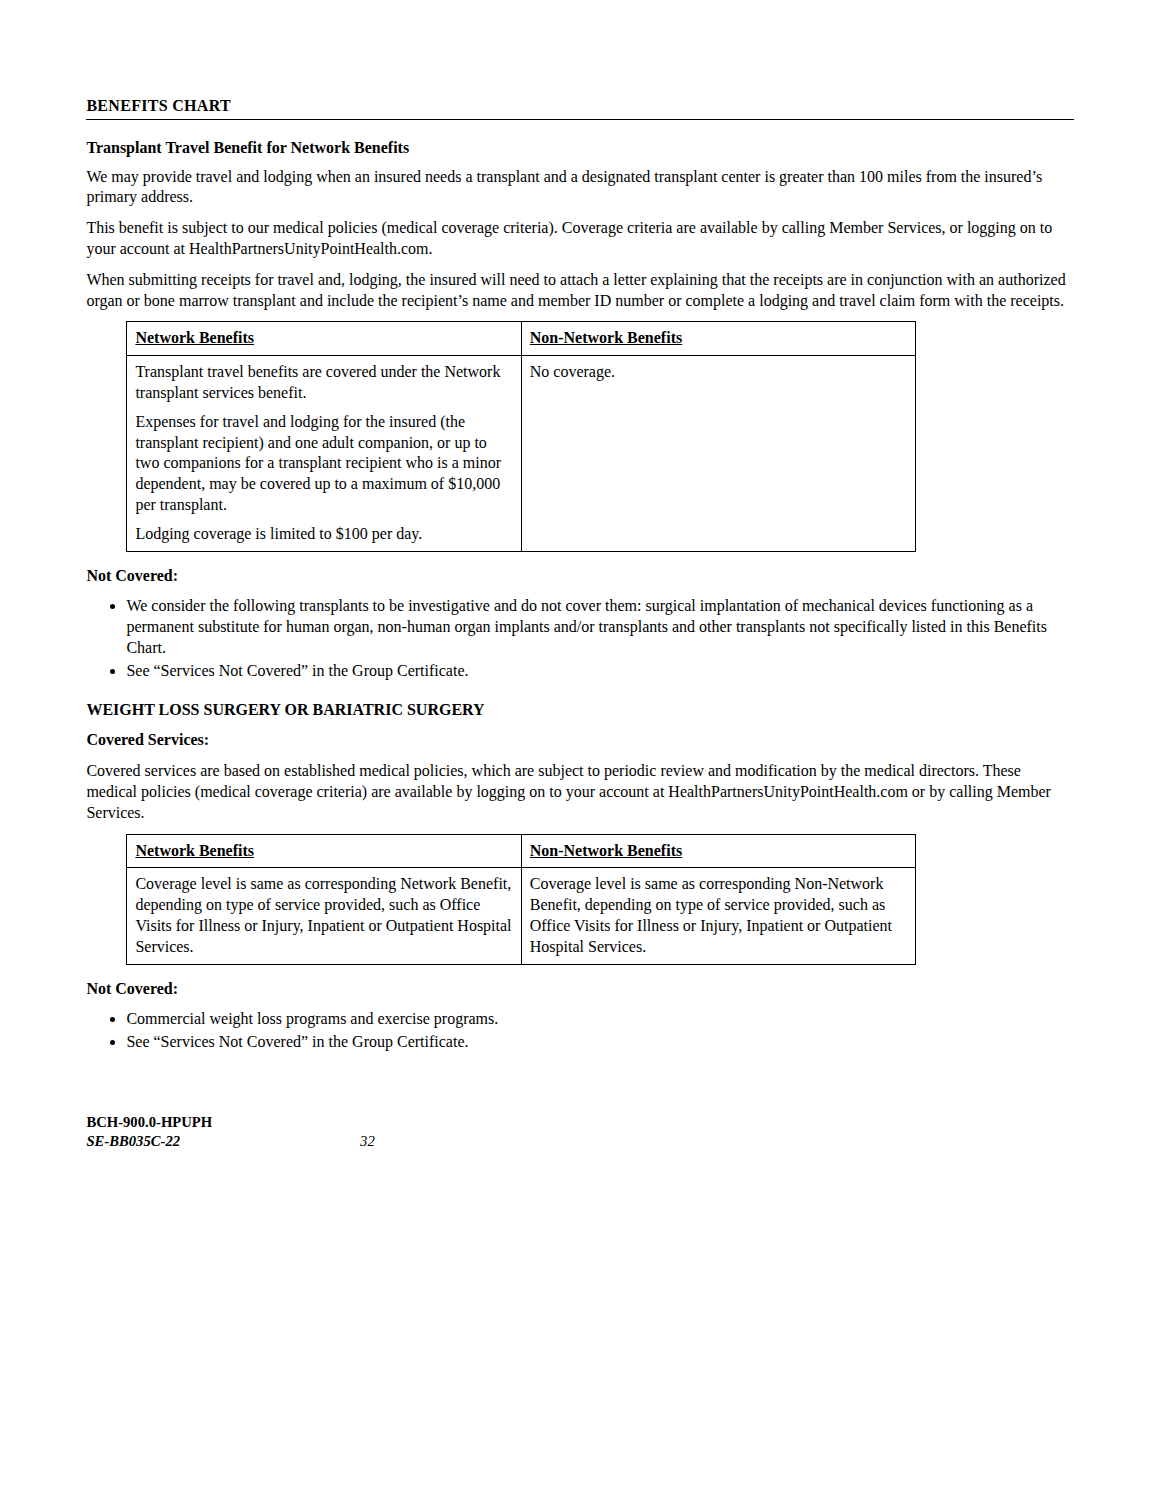BENEFITS CHART
Transplant Travel Benefit for Network Benefits
We may provide travel and lodging when an insured needs a transplant and a designated transplant center is greater than 100 miles from the insured’s primary address.
This benefit is subject to our medical policies (medical coverage criteria). Coverage criteria are available by calling Member Services, or logging on to your account at HealthPartnersUnityPointHealth.com.
When submitting receipts for travel and, lodging, the insured will need to attach a letter explaining that the receipts are in conjunction with an authorized organ or bone marrow transplant and include the recipient’s name and member ID number or complete a lodging and travel claim form with the receipts.
| Network Benefits | Non-Network Benefits |
| --- | --- |
| Transplant travel benefits are covered under the Network transplant services benefit. Expenses for travel and lodging for the insured (the transplant recipient) and one adult companion, or up to two companions for a transplant recipient who is a minor dependent, may be covered up to a maximum of $10,000 per transplant. Lodging coverage is limited to $100 per day. | No coverage. |
Not Covered:
We consider the following transplants to be investigative and do not cover them: surgical implantation of mechanical devices functioning as a permanent substitute for human organ, non-human organ implants and/or transplants and other transplants not specifically listed in this Benefits Chart.
See “Services Not Covered” in the Group Certificate.
WEIGHT LOSS SURGERY OR BARIATRIC SURGERY
Covered Services:
Covered services are based on established medical policies, which are subject to periodic review and modification by the medical directors. These medical policies (medical coverage criteria) are available by logging on to your account at HealthPartnersUnityPointHealth.com or by calling Member Services.
| Network Benefits | Non-Network Benefits |
| --- | --- |
| Coverage level is same as corresponding Network Benefit, depending on type of service provided, such as Office Visits for Illness or Injury, Inpatient or Outpatient Hospital Services. | Coverage level is same as corresponding Non-Network Benefit, depending on type of service provided, such as Office Visits for Illness or Injury, Inpatient or Outpatient Hospital Services. |
Not Covered:
Commercial weight loss programs and exercise programs.
See “Services Not Covered” in the Group Certificate.
BCH-900.0-HPUPH
SE-BB035C-22 32